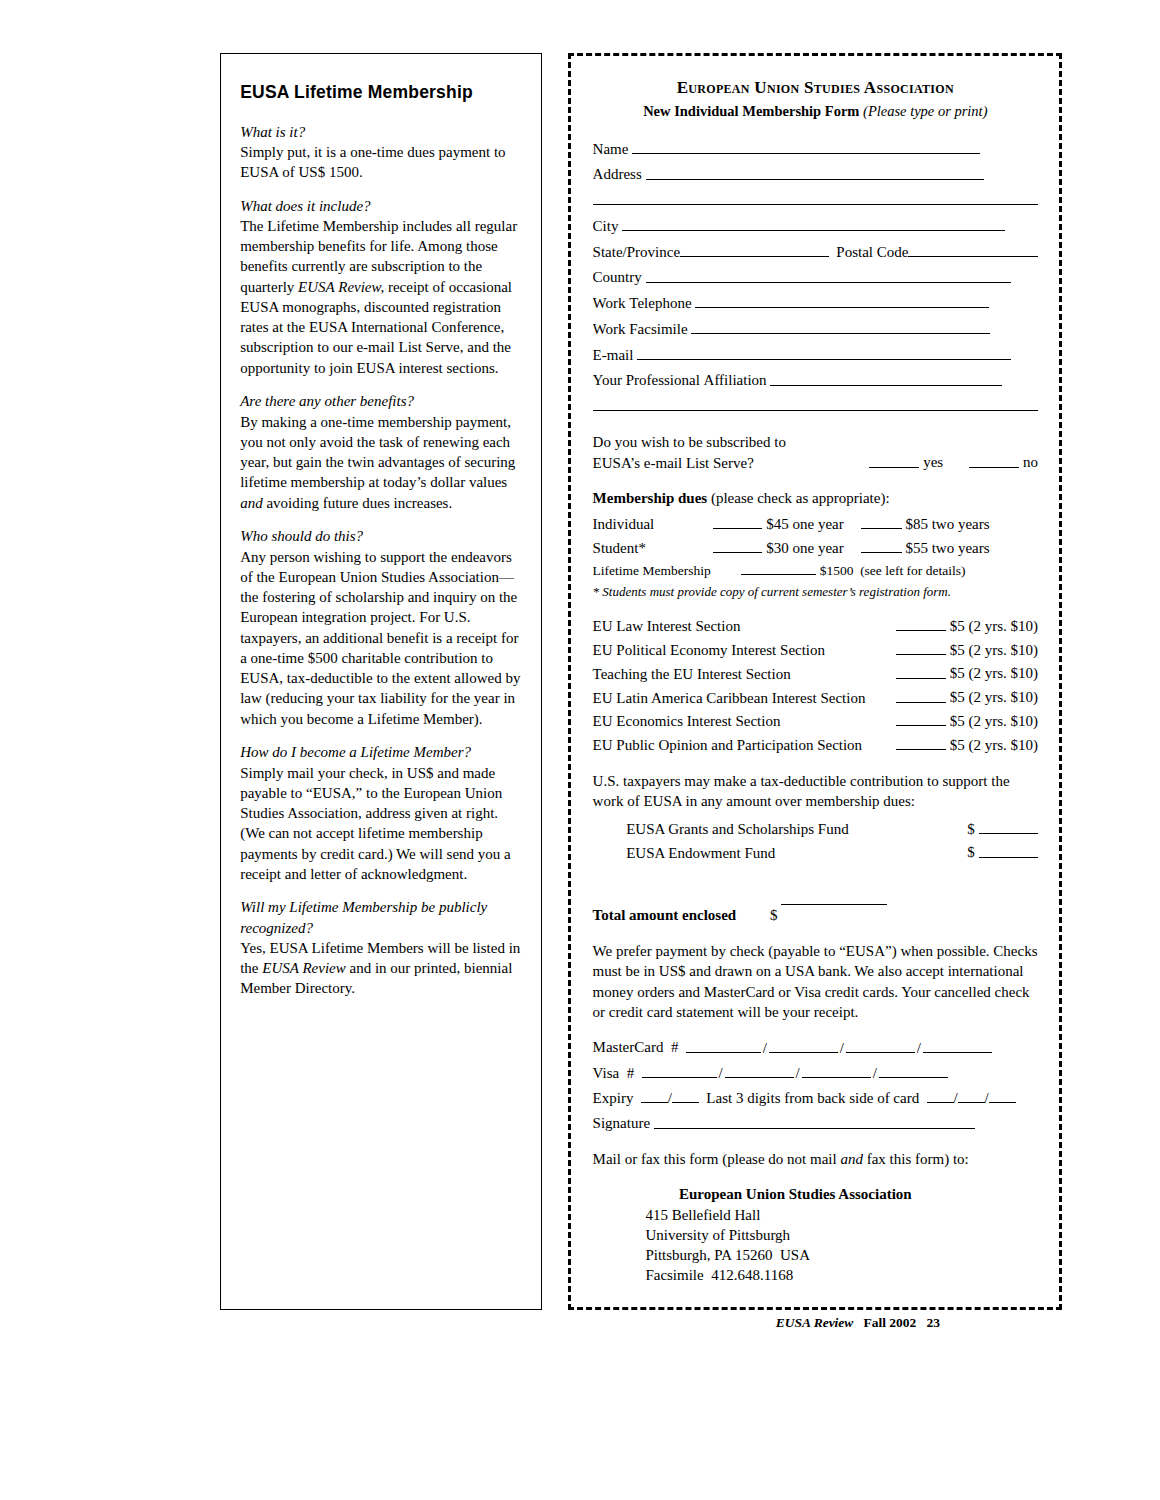EUSA Lifetime Membership
What is it? Simply put, it is a one-time dues payment to EUSA of US$ 1500.
What does it include? The Lifetime Membership includes all regular membership benefits for life. Among those benefits currently are subscription to the quarterly EUSA Review, receipt of occasional EUSA monographs, discounted registration rates at the EUSA International Conference, subscription to our e-mail List Serve, and the opportunity to join EUSA interest sections.
Are there any other benefits? By making a one-time membership payment, you not only avoid the task of renewing each year, but gain the twin advantages of securing lifetime membership at today’s dollar values and avoiding future dues increases.
Who should do this? Any person wishing to support the endeavors of the European Union Studies Association—the fostering of scholarship and inquiry on the European integration project. For U.S. taxpayers, an additional benefit is a receipt for a one-time $500 charitable contribution to EUSA, tax-deductible to the extent allowed by law (reducing your tax liability for the year in which you become a Lifetime Member).
How do I become a Lifetime Member? Simply mail your check, in US$ and made payable to “EUSA,” to the European Union Studies Association, address given at right. (We can not accept lifetime membership payments by credit card.) We will send you a receipt and letter of acknowledgment.
Will my Lifetime Membership be publicly recognized? Yes, EUSA Lifetime Members will be listed in the EUSA Review and in our printed, biennial Member Directory.
European Union Studies Association
New Individual Membership Form (Please type or print)
Name
Address
City
State/Province Postal Code
Country
Work Telephone
Work Facsimile
E-mail
Your Professional Affiliation
Do you wish to be subscribed to
EUSA’s e-mail List Serve? yes no
Membership dues
(please check as appropriate):
Individual $45 one year $85 two years
Student* $30 one year $55 two years
Lifetime Membership $1500 (see left for details)
* Students must provide copy of current semester’s registration form.
EU Law Interest Section $5 (2 yrs. $10)
EU Political Economy Interest Section $5 (2 yrs. $10)
Teaching the EU Interest Section $5 (2 yrs. $10)
EU Latin America Caribbean Interest Section $5 (2 yrs. $10)
EU Economics Interest Section $5 (2 yrs. $10)
EU Public Opinion and Participation Section $5 (2 yrs. $10)
U.S. taxpayers may make a tax-deductible contribution to support the work of EUSA in any amount over membership dues:
EUSA Grants and Scholarships Fund$
EUSA Endowment Fund$
Total amount enclosed $
We prefer payment by check (payable to “EUSA”) when possible. Checks must be in US$ and drawn on a USA bank. We also accept international money orders and MasterCard or Visa credit cards. Your cancelled check or credit card statement will be your receipt.
MasterCard # / / /
Visa # / / /
Expiry / Last 3 digits from back side of card / /
Signature
Mail or fax this form (please do not mail and fax this form) to:
European Union Studies Association
415 Bellefield Hall
University of Pittsburgh
Pittsburgh, PA 15260 USA
Facsimile 412.648.1168
EUSA Review Fall 2002 23